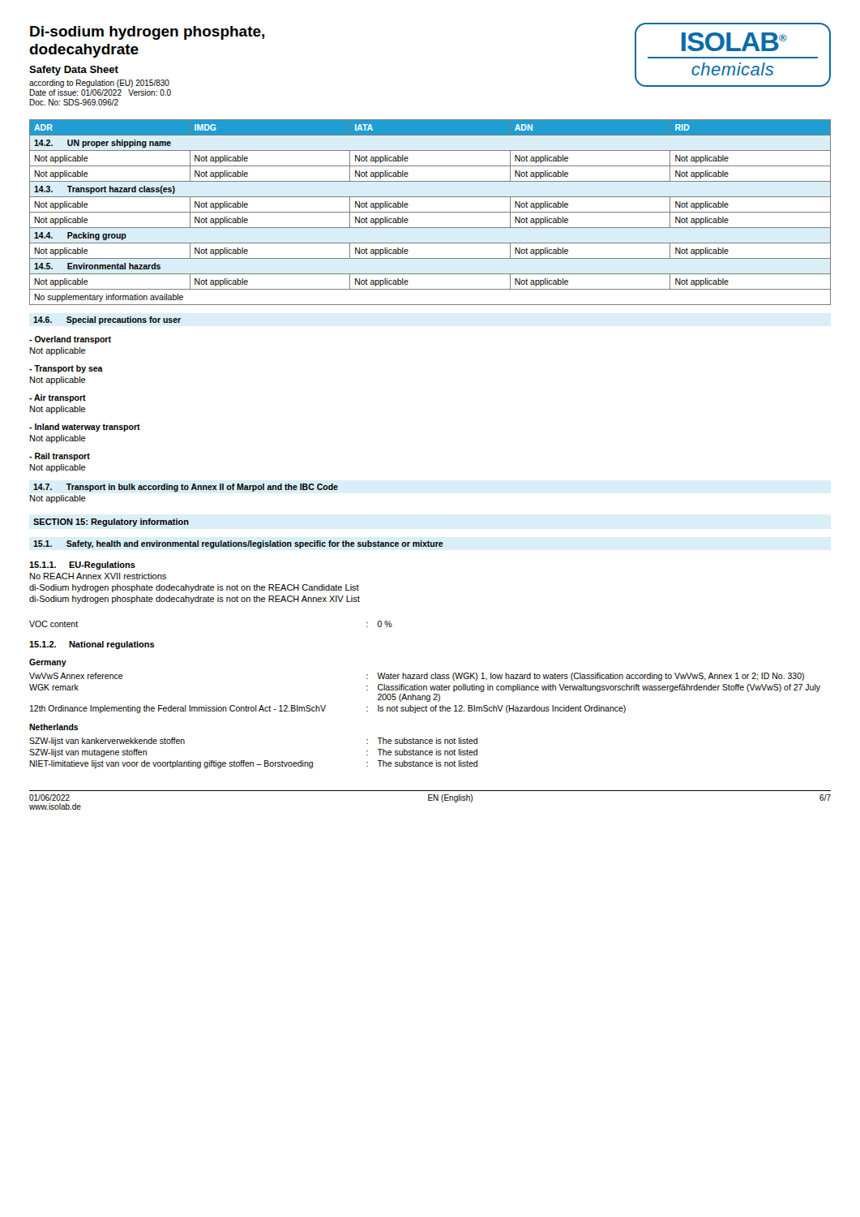Di-sodium hydrogen phosphate,
dodecahydrate
Safety Data Sheet
according to Regulation (EU) 2015/830
Date of issue: 01/06/2022 Version: 0.0
Doc. No: SDS-969.096/2
ISOLAB®
chemicals
| ADR | IMDG | IATA | ADN | RID |
| --- | --- | --- | --- | --- |
| 14.2. UN proper shipping name |
| Not applicable | Not applicable | Not applicable | Not applicable | Not applicable |
| Not applicable | Not applicable | Not applicable | Not applicable | Not applicable |
| 14.3. Transport hazard class(es) |
| Not applicable | Not applicable | Not applicable | Not applicable | Not applicable |
| Not applicable | Not applicable | Not applicable | Not applicable | Not applicable |
| 14.4. Packing group |
| Not applicable | Not applicable | Not applicable | Not applicable | Not applicable |
| 14.5. Environmental hazards |
| Not applicable | Not applicable | Not applicable | Not applicable | Not applicable |
| No supplementary information available |
14.6. Special precautions for user
- Overland transport
Not applicable
- Transport by sea
Not applicable
- Air transport
Not applicable
- Inland waterway transport
Not applicable
- Rail transport
Not applicable
14.7. Transport in bulk according to Annex II of Marpol and the IBC Code
Not applicable
SECTION 15: Regulatory information
15.1. Safety, health and environmental regulations/legislation specific for the substance or mixture
15.1.1. EU-Regulations
No REACH Annex XVII restrictions
di-Sodium hydrogen phosphate dodecahydrate is not on the REACH Candidate List
di-Sodium hydrogen phosphate dodecahydrate is not on the REACH Annex XIV List
| VOC content | : | 0 % |
15.1.2. National regulations
Germany
| VwVwS Annex reference | : | Water hazard class (WGK) 1, low hazard to waters (Classification according to VwVwS, Annex 1 or 2; ID No. 330) |
| WGK remark | : | Classification water polluting in compliance with Verwaltungsvorschrift wassergefährdender Stoffe (VwVwS) of 27 July 2005 (Anhang 2) |
| 12th Ordinance Implementing the Federal Immission Control Act - 12.BImSchV | : | Is not subject of the 12. BImSchV (Hazardous Incident Ordinance) |
Netherlands
| SZW-lijst van kankerverwekkende stoffen | : | The substance is not listed |
| SZW-lijst van mutagene stoffen | : | The substance is not listed |
| NIET-limitatieve lijst van voor de voortplanting giftige stoffen – Borstvoeding | : | The substance is not listed |
01/06/2022
www.isolab.de
EN (English)
6/7